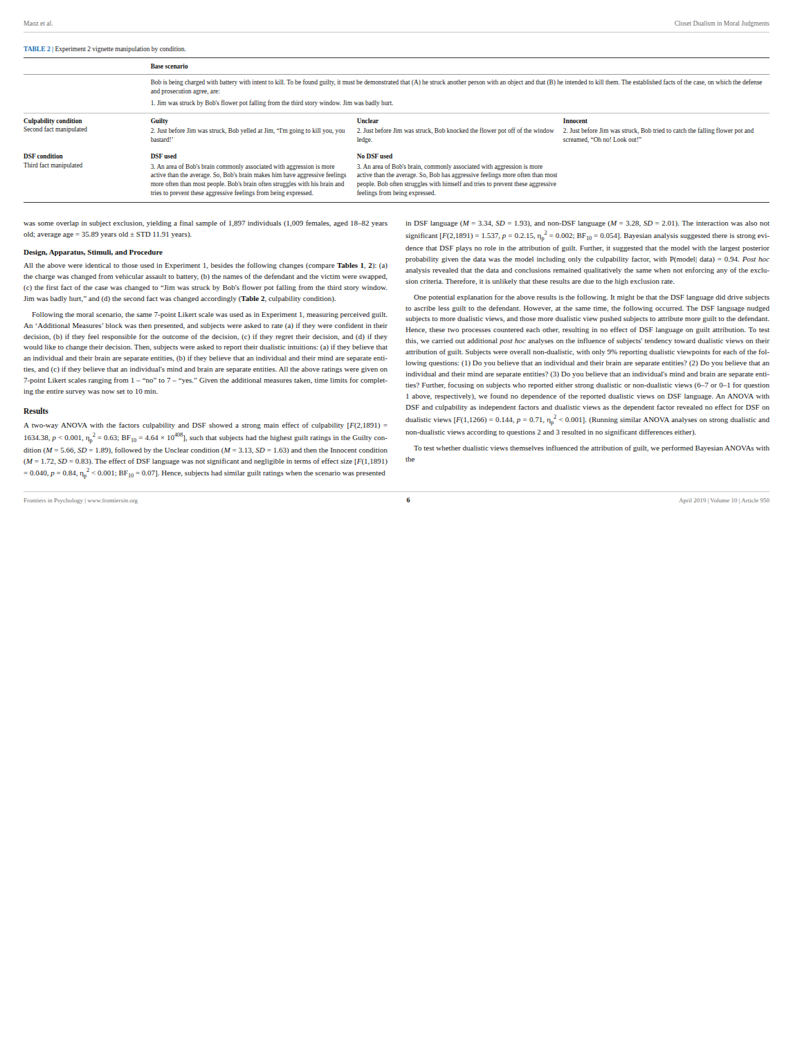Maoz et al.
Closet Dualism in Moral Judgments
TABLE 2 | Experiment 2 vignette manipulation by condition.
| | Base scenario |
| --- | --- |
| | Bob is being charged with battery with intent to kill. To be found guilty, it must be demonstrated that (A) he struck another person with an object and that (B) he intended to kill them. The established facts of the case, on which the defense and prosecution agree, are: 1. Jim was struck by Bob's flower pot falling from the third story window. Jim was badly hurt. |
| Culpability condition Second fact manipulated | Guilty 2. Just before Jim was struck, Bob yelled at Jim, “I'm going to kill you, you bastard!’ | Unclear 2. Just before Jim was struck, Bob knocked the flower pot off of the window ledge. | Innocent 2. Just before Jim was struck, Bob tried to catch the falling flower pot and screamed, “Oh no! Look out!” |
| DSF condition Third fact manipulated | DSF used 3. An area of Bob's brain commonly associated with aggression is more active than the average. So, Bob's brain makes him have aggressive feelings more often than most people. Bob's brain often struggles with his brain and tries to prevent these aggressive feelings from being expressed. | No DSF used 3. An area of Bob's brain, commonly associated with aggression is more active than the average. So, Bob has aggressive feelings more often than most people. Bob often struggles with himself and tries to prevent these aggressive feelings from being expressed. | |
was some overlap in subject exclusion, yielding a final sample of 1,897 individuals (1,009 females, aged 18–82 years old; average age = 35.89 years old ± STD 11.91 years).
Design, Apparatus, Stimuli, and Procedure
All the above were identical to those used in Experiment 1, besides the following changes (compare Tables 1, 2): (a) the charge was changed from vehicular assault to battery, (b) the names of the defendant and the victim were swapped, (c) the first fact of the case was changed to “Jim was struck by Bob's flower pot falling from the third story window. Jim was badly hurt,” and (d) the second fact was changed accordingly (Table 2, culpability condition).
Following the moral scenario, the same 7-point Likert scale was used as in Experiment 1, measuring perceived guilt. An ‘Additional Measures’ block was then presented, and subjects were asked to rate (a) if they were confident in their decision, (b) if they feel responsible for the outcome of the decision, (c) if they regret their decision, and (d) if they would like to change their decision. Then, subjects were asked to report their dualistic intuitions: (a) if they believe that an individual and their brain are separate entities, (b) if they believe that an individual and their mind are separate entities, and (c) if they believe that an individual's mind and brain are separate entities. All the above ratings were given on 7-point Likert scales ranging from 1 – “no” to 7 – “yes.” Given the additional measures taken, time limits for completing the entire survey was now set to 10 min.
Results
A two-way ANOVA with the factors culpability and DSF showed a strong main effect of culpability [F(2,1891) = 1634.38, p < 0.001, ηp2 = 0.63; BF10 = 4.64 × 10408], such that subjects had the highest guilt ratings in the Guilty condition (M = 5.66, SD = 1.89), followed by the Unclear condition (M = 3.13, SD = 1.63) and then the Innocent condition (M = 1.72, SD = 0.83). The effect of DSF language was not significant and negligible in terms of effect size [F(1,1891) = 0.040, p = 0.84, ηp2 < 0.001; BF10 = 0.07]. Hence, subjects had similar guilt ratings when the scenario was presented
in DSF language (M = 3.34, SD = 1.93), and non-DSF language (M = 3.28, SD = 2.01). The interaction was also not significant [F(2,1891) = 1.537, p = 0.2.15, ηp2 = 0.002; BF10 = 0.054]. Bayesian analysis suggested there is strong evidence that DSF plays no role in the attribution of guilt. Further, it suggested that the model with the largest posterior probability given the data was the model including only the culpability factor, with P(model| data) = 0.94. Post hoc analysis revealed that the data and conclusions remained qualitatively the same when not enforcing any of the exclusion criteria. Therefore, it is unlikely that these results are due to the high exclusion rate.
One potential explanation for the above results is the following. It might be that the DSF language did drive subjects to ascribe less guilt to the defendant. However, at the same time, the following occurred. The DSF language nudged subjects to more dualistic views, and those more dualistic view pushed subjects to attribute more guilt to the defendant. Hence, these two processes countered each other, resulting in no effect of DSF language on guilt attribution. To test this, we carried out additional post hoc analyses on the influence of subjects' tendency toward dualistic views on their attribution of guilt. Subjects were overall non-dualistic, with only 9% reporting dualistic viewpoints for each of the following questions: (1) Do you believe that an individual and their brain are separate entities? (2) Do you believe that an individual and their mind are separate entities? (3) Do you believe that an individual's mind and brain are separate entities? Further, focusing on subjects who reported either strong dualistic or non-dualistic views (6–7 or 0–1 for question 1 above, respectively), we found no dependence of the reported dualistic views on DSF language. An ANOVA with DSF and culpability as independent factors and dualistic views as the dependent factor revealed no effect for DSF on dualistic views [F(1,1266) = 0.144, p = 0.71, ηp2 < 0.001]. (Running similar ANOVA analyses on strong dualistic and non-dualistic views according to questions 2 and 3 resulted in no significant differences either).
To test whether dualistic views themselves influenced the attribution of guilt, we performed Bayesian ANOVAs with the
Frontiers in Psychology | www.frontiersin.org
6
April 2019 | Volume 10 | Article 950